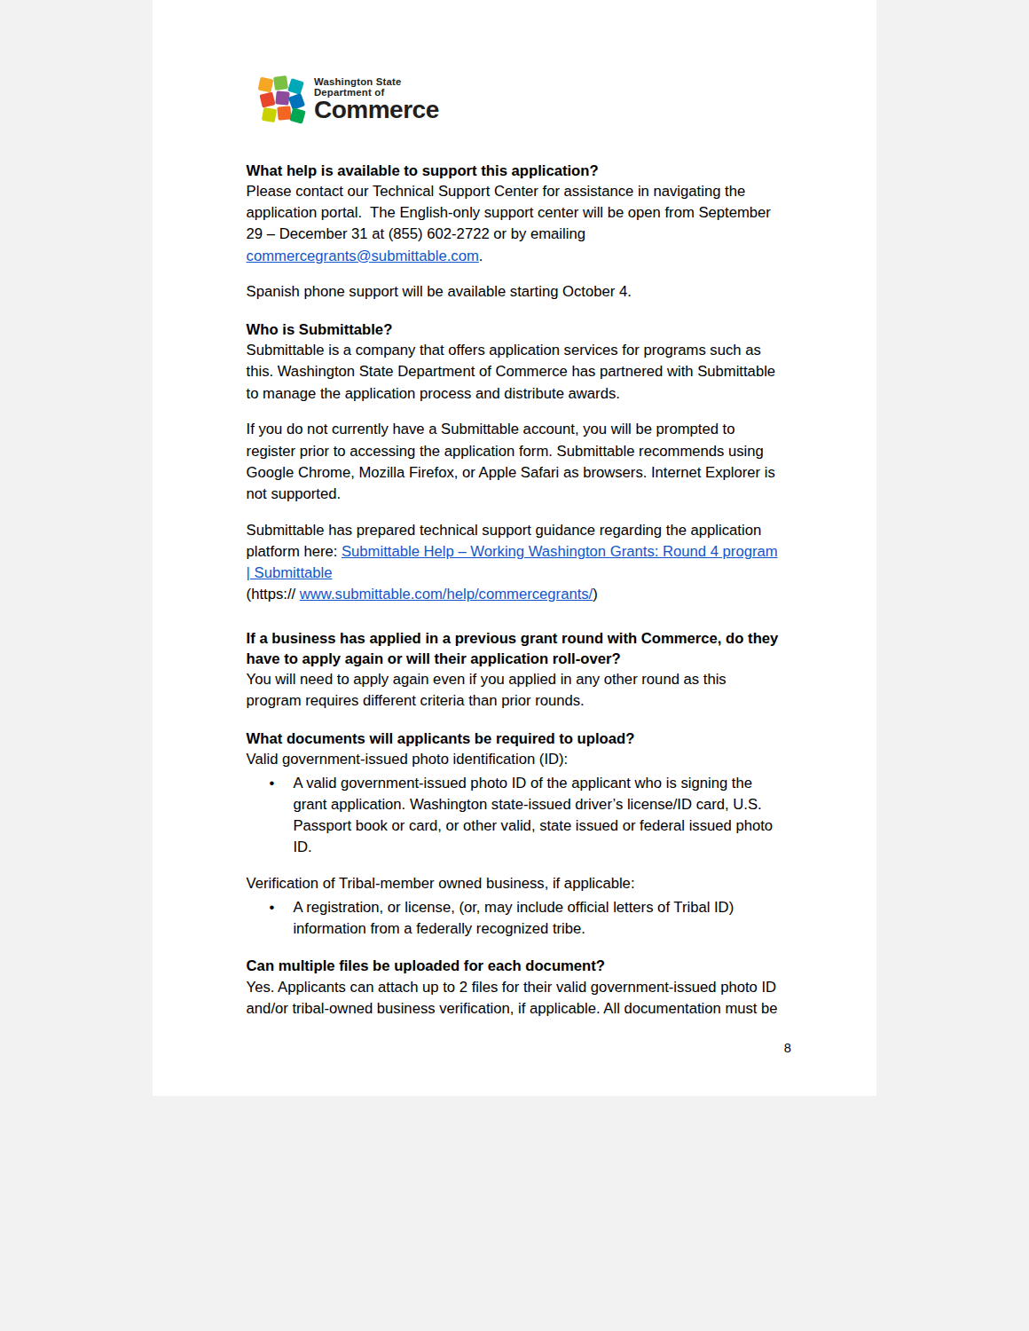Washington State Department of Commerce
What help is available to support this application?
Please contact our Technical Support Center for assistance in navigating the application portal. The English-only support center will be open from September 29 – December 31 at (855) 602-2722 or by emailing commercegrants@submittable.com.
Spanish phone support will be available starting October 4.
Who is Submittable?
Submittable is a company that offers application services for programs such as this. Washington State Department of Commerce has partnered with Submittable to manage the application process and distribute awards.
If you do not currently have a Submittable account, you will be prompted to register prior to accessing the application form. Submittable recommends using Google Chrome, Mozilla Firefox, or Apple Safari as browsers. Internet Explorer is not supported.
Submittable has prepared technical support guidance regarding the application platform here: Submittable Help – Working Washington Grants: Round 4 program | Submittable
(https:// www.submittable.com/help/commercegrants/)
If a business has applied in a previous grant round with Commerce, do they have to apply again or will their application roll-over?
You will need to apply again even if you applied in any other round as this program requires different criteria than prior rounds.
What documents will applicants be required to upload?
Valid government-issued photo identification (ID):
A valid government-issued photo ID of the applicant who is signing the grant application. Washington state-issued driver’s license/ID card, U.S. Passport book or card, or other valid, state issued or federal issued photo ID.
Verification of Tribal-member owned business, if applicable:
A registration, or license, (or, may include official letters of Tribal ID) information from a federally recognized tribe.
Can multiple files be uploaded for each document?
Yes. Applicants can attach up to 2 files for their valid government-issued photo ID and/or tribal-owned business verification, if applicable. All documentation must be
8